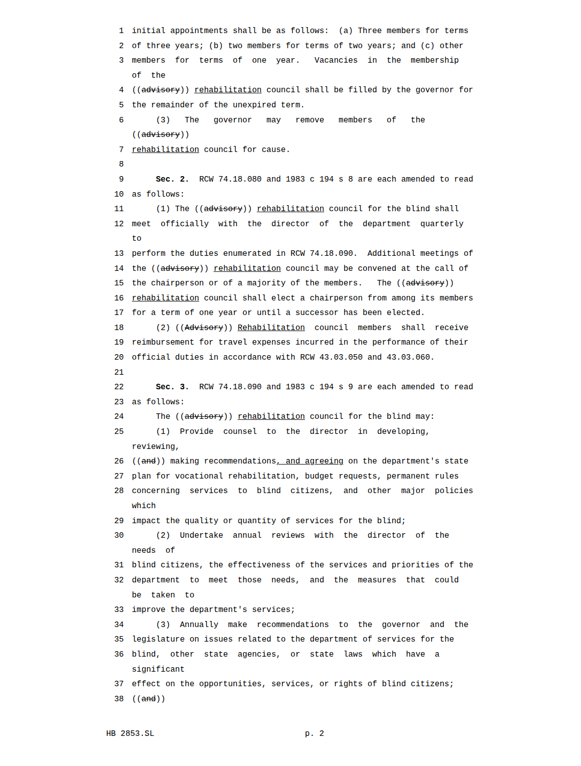initial appointments shall be as follows: (a) Three members for terms
of three years; (b) two members for terms of two years; and (c) other
members for terms of one year. Vacancies in the membership of the
((advisory)) rehabilitation council shall be filled by the governor for
the remainder of the unexpired term.
(3) The governor may remove members of the ((advisory))
rehabilitation council for cause.
Sec. 2. RCW 74.18.080 and 1983 c 194 s 8 are each amended to read
as follows:
(1) The ((advisory)) rehabilitation council for the blind shall
meet officially with the director of the department quarterly to
perform the duties enumerated in RCW 74.18.090. Additional meetings of
the ((advisory)) rehabilitation council may be convened at the call of
the chairperson or of a majority of the members. The ((advisory))
rehabilitation council shall elect a chairperson from among its members
for a term of one year or until a successor has been elected.
(2) ((Advisory)) Rehabilitation council members shall receive
reimbursement for travel expenses incurred in the performance of their
official duties in accordance with RCW 43.03.050 and 43.03.060.
Sec. 3. RCW 74.18.090 and 1983 c 194 s 9 are each amended to read
as follows:
The ((advisory)) rehabilitation council for the blind may:
(1) Provide counsel to the director in developing, reviewing,
((and)) making recommendations, and agreeing on the department's state
plan for vocational rehabilitation, budget requests, permanent rules
concerning services to blind citizens, and other major policies which
impact the quality or quantity of services for the blind;
(2) Undertake annual reviews with the director of the needs of
blind citizens, the effectiveness of the services and priorities of the
department to meet those needs, and the measures that could be taken to
improve the department's services;
(3) Annually make recommendations to the governor and the
legislature on issues related to the department of services for the
blind, other state agencies, or state laws which have a significant
effect on the opportunities, services, or rights of blind citizens;
((and))
HB 2853.SL
p. 2